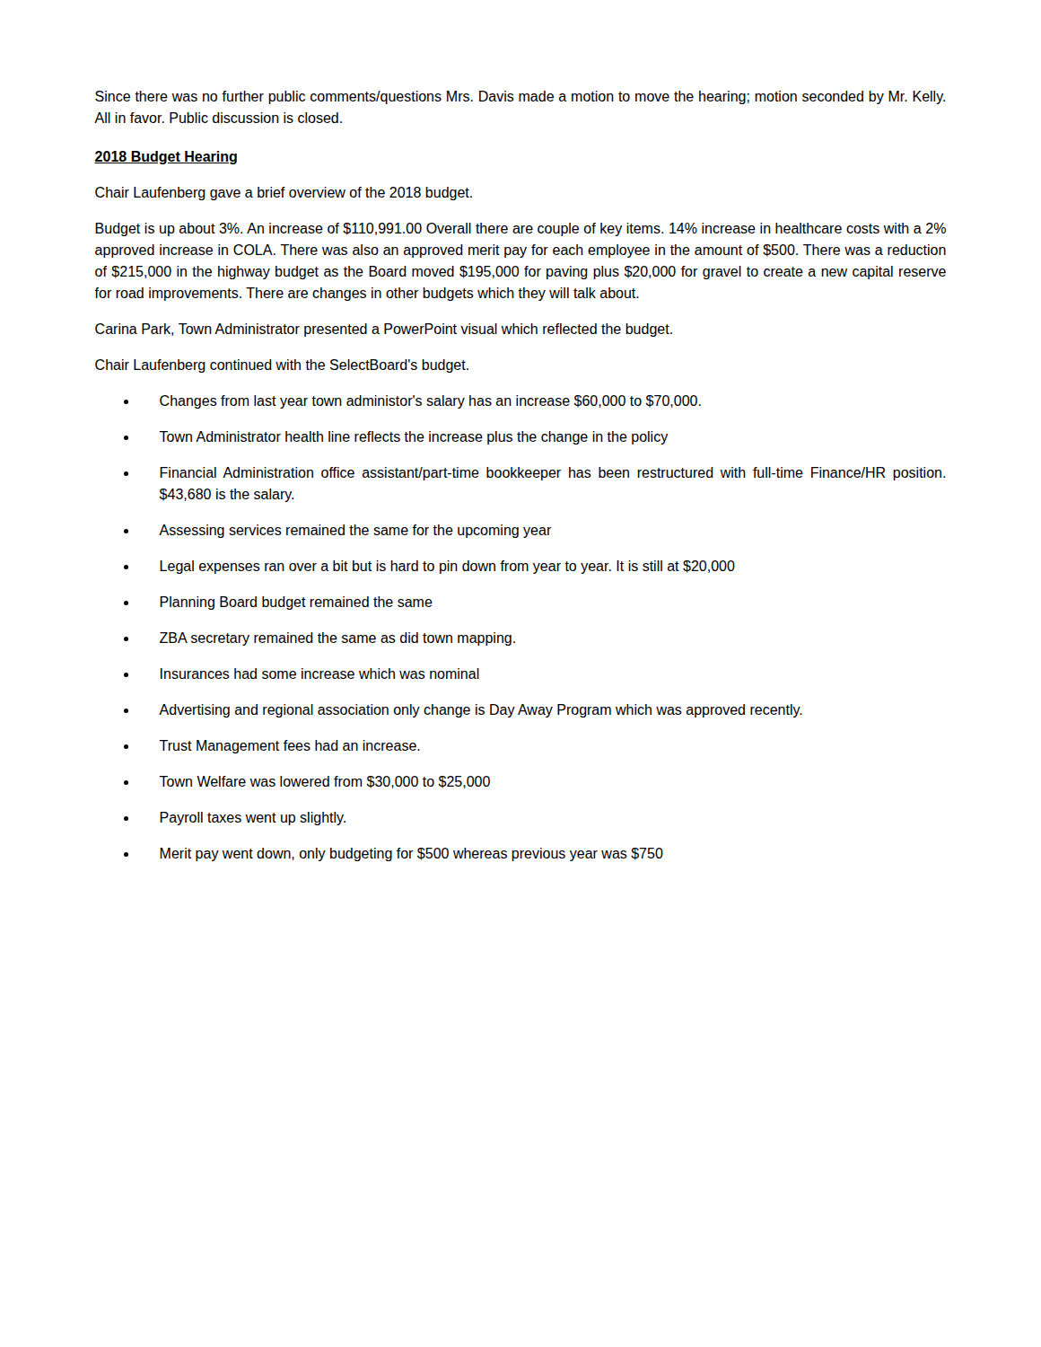Since there was no further public comments/questions Mrs. Davis made a motion to move the hearing; motion seconded by Mr. Kelly. All in favor. Public discussion is closed.
2018 Budget Hearing
Chair Laufenberg gave a brief overview of the 2018 budget.
Budget is up about 3%. An increase of $110,991.00 Overall there are couple of key items. 14% increase in healthcare costs with a 2% approved increase in COLA. There was also an approved merit pay for each employee in the amount of $500. There was a reduction of $215,000 in the highway budget as the Board moved $195,000 for paving plus $20,000 for gravel to create a new capital reserve for road improvements. There are changes in other budgets which they will talk about.
Carina Park, Town Administrator presented a PowerPoint visual which reflected the budget.
Chair Laufenberg continued with the SelectBoard's budget.
Changes from last year town administor's salary has an increase $60,000 to $70,000.
Town Administrator health line reflects the increase plus the change in the policy
Financial Administration office assistant/part-time bookkeeper has been restructured with full-time Finance/HR position. $43,680 is the salary.
Assessing services remained the same for the upcoming year
Legal expenses ran over a bit but is hard to pin down from year to year. It is still at $20,000
Planning Board budget remained the same
ZBA secretary remained the same as did town mapping.
Insurances had some increase which was nominal
Advertising and regional association only change is Day Away Program which was approved recently.
Trust Management fees had an increase.
Town Welfare was lowered from $30,000 to $25,000
Payroll taxes went up slightly.
Merit pay went down, only budgeting for $500 whereas previous year was $750